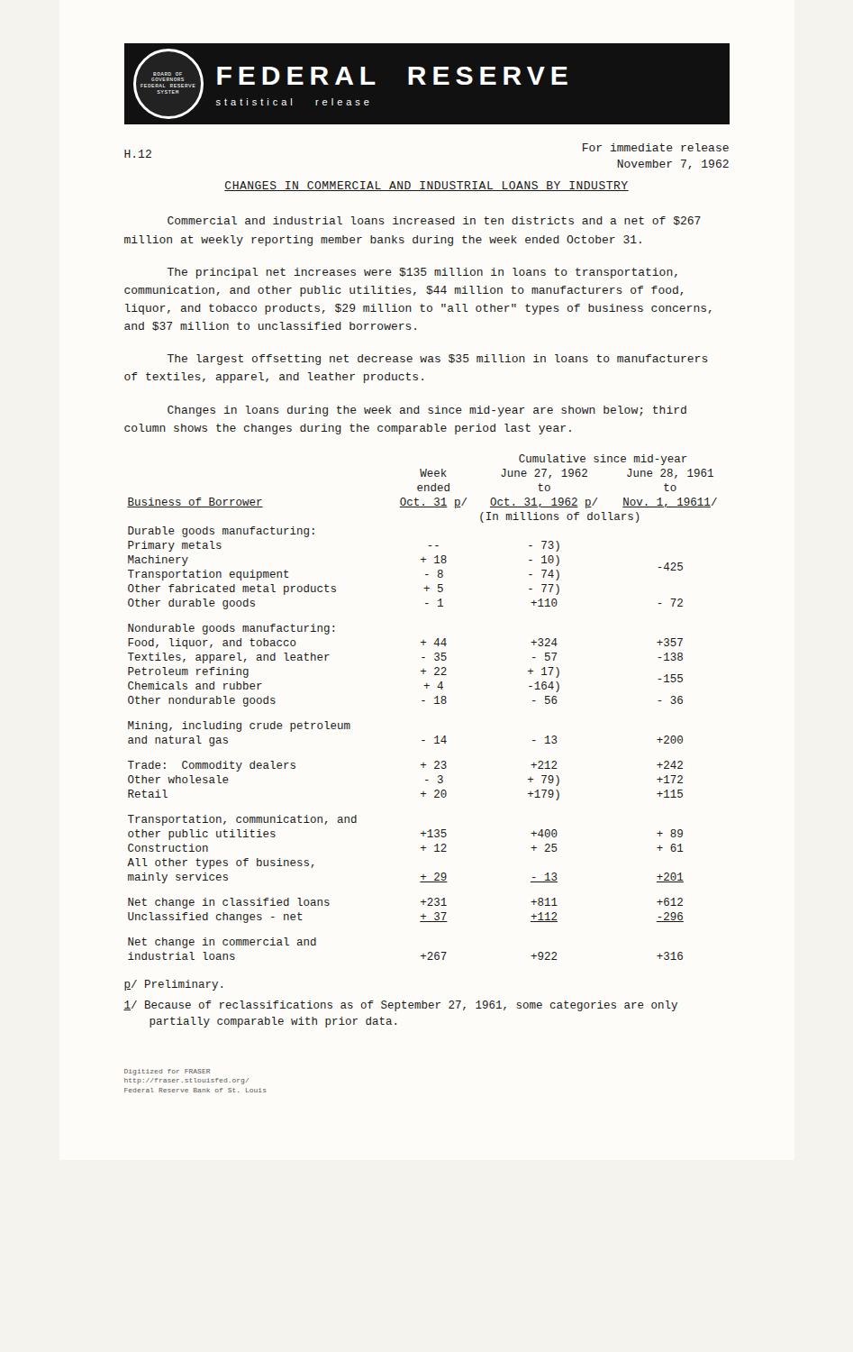BOARD OF GOVERNORS
FEDERAL RESERVE SYSTEM
FEDERAL RESERVE
statistical release
For immediate release
November 7, 1962
H.12
CHANGES IN COMMERCIAL AND INDUSTRIAL LOANS BY INDUSTRY
Commercial and industrial loans increased in ten districts and a net of $267 million at weekly reporting member banks during the week ended October 31.
The principal net increases were $135 million in loans to transportation, communication, and other public utilities, $44 million to manufacturers of food, liquor, and tobacco products, $29 million to "all other" types of business concerns, and $37 million to unclassified borrowers.
The largest offsetting net decrease was $35 million in loans to manufacturers of textiles, apparel, and leather products.
Changes in loans during the week and since mid-year are shown below; third column shows the changes during the comparable period last year.
| | | Cumulative since mid-year |
| | Week | June 27, 1962 | June 28, 1961 |
| | ended | to | to |
| Business of Borrower | Oct. 31 p / | Oct. 31, 1962 p / | Nov. 1, 1961 1 / |
| | (In millions of dollars) |
| Durable goods manufacturing: | | | |
| Primary metals | -- | - 73) | -425 |
| Machinery | + 18 | - 10) |
| Transportation equipment | - 8 | - 74) |
| Other fabricated metal products | + 5 | - 77) |
| Other durable goods | - 1 | +110 | - 72 |
| Nondurable goods manufacturing: | | | |
| Food, liquor, and tobacco | + 44 | +324 | +357 |
| Textiles, apparel, and leather | - 35 | - 57 | -138 |
| Petroleum refining | + 22 | + 17) | -155 |
| Chemicals and rubber | + 4 | -164) |
| Other nondurable goods | - 18 | - 56 | - 36 |
| Mining, including crude petroleum | | | |
| and natural gas | - 14 | - 13 | +200 |
| Trade: Commodity dealers | + 23 | +212 | +242 |
| Other wholesale | - 3 | + 79) | +172 |
| Retail | + 20 | +179) | +115 |
| Transportation, communication, and | | | |
| other public utilities | +135 | +400 | + 89 |
| Construction | + 12 | + 25 | + 61 |
| All other types of business, | | | |
| mainly services | + 29 | - 13 | +201 |
| Net change in classified loans | +231 | +811 | +612 |
| Unclassified changes - net | + 37 | +112 | -296 |
| Net change in commercial and | | | |
| industrial loans | +267 | +922 | +316 |
p/ Preliminary.
1/ Because of reclassifications as of September 27, 1961, some categories are only partially comparable with prior data.
Digitized for FRASER
http://fraser.stlouisfed.org/
Federal Reserve Bank of St. Louis